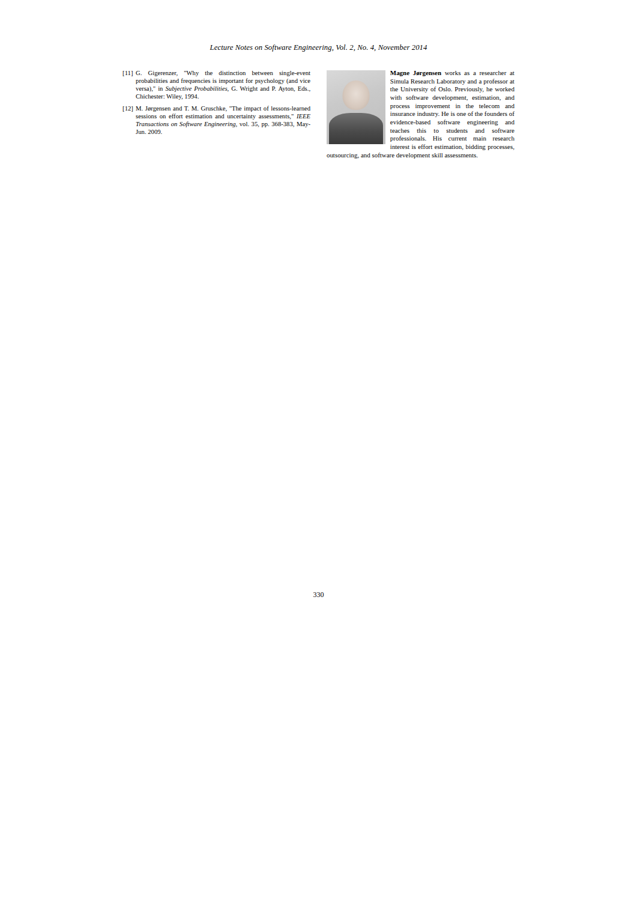Lecture Notes on Software Engineering, Vol. 2, No. 4, November 2014
[11] G. Gigerenzer, "Why the distinction between single-event probabilities and frequencies is important for psychology (and vice versa)," in Subjective Probabilities, G. Wright and P. Ayton, Eds., Chichester: Wiley, 1994.
[12] M. Jørgensen and T. M. Gruschke, "The impact of lessons-learned sessions on effort estimation and uncertainty assessments," IEEE Transactions on Software Engineering, vol. 35, pp. 368-383, May-Jun. 2009.
Magne Jørgensen works as a researcher at Simula Research Laboratory and a professor at the University of Oslo. Previously, he worked with software development, estimation, and process improvement in the telecom and insurance industry. He is one of the founders of evidence-based software engineering and teaches this to students and software professionals. His current main research interest is effort estimation, bidding processes, outsourcing, and software development skill assessments.
330